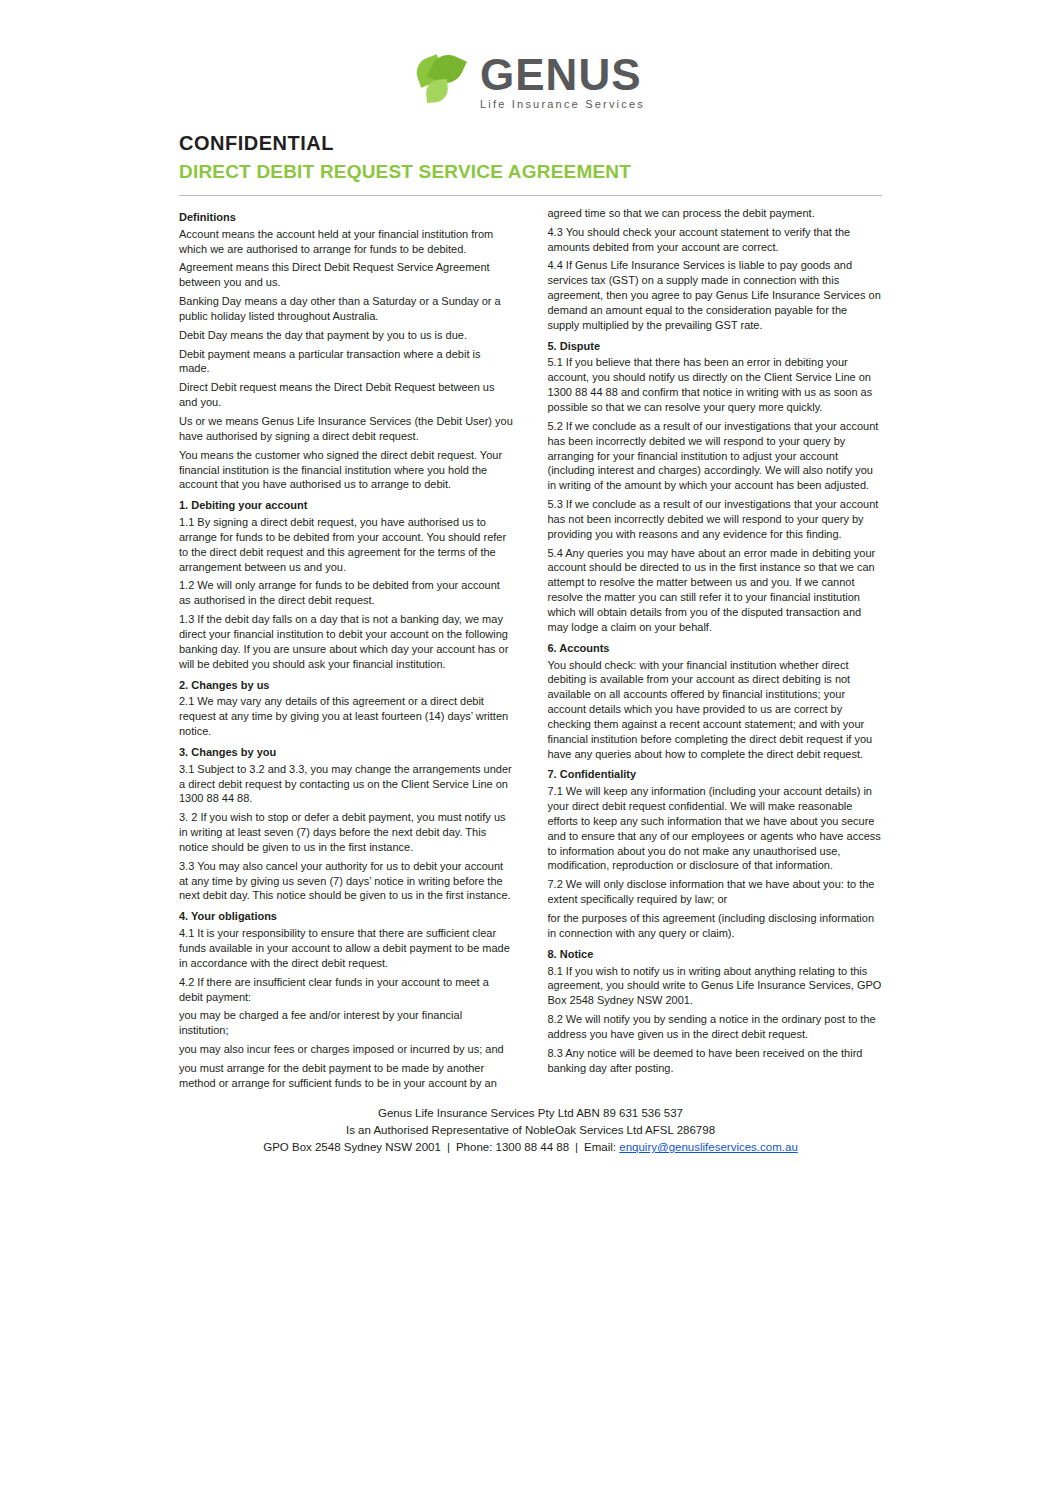GENUS
Life Insurance Services
CONFIDENTIAL
DIRECT DEBIT REQUEST SERVICE AGREEMENT
Definitions
Account means the account held at your financial institution from which we are authorised to arrange for funds to be debited.
Agreement means this Direct Debit Request Service Agreement between you and us.
Banking Day means a day other than a Saturday or a Sunday or a public holiday listed throughout Australia.
Debit Day means the day that payment by you to us is due.
Debit payment means a particular transaction where a debit is made.
Direct Debit request means the Direct Debit Request between us and you.
Us or we means Genus Life Insurance Services (the Debit User) you have authorised by signing a direct debit request.
You means the customer who signed the direct debit request. Your financial institution is the financial institution where you hold the account that you have authorised us to arrange to debit.
1. Debiting your account
1.1 By signing a direct debit request, you have authorised us to arrange for funds to be debited from your account. You should refer to the direct debit request and this agreement for the terms of the arrangement between us and you.
1.2 We will only arrange for funds to be debited from your account as authorised in the direct debit request.
1.3 If the debit day falls on a day that is not a banking day, we may direct your financial institution to debit your account on the following banking day. If you are unsure about which day your account has or will be debited you should ask your financial institution.
2. Changes by us
2.1 We may vary any details of this agreement or a direct debit request at any time by giving you at least fourteen (14) days’ written notice.
3. Changes by you
3.1 Subject to 3.2 and 3.3, you may change the arrangements under a direct debit request by contacting us on the Client Service Line on 1300 88 44 88.
3. 2 If you wish to stop or defer a debit payment, you must notify us in writing at least seven (7) days before the next debit day. This notice should be given to us in the first instance.
3.3 You may also cancel your authority for us to debit your account at any time by giving us seven (7) days’ notice in writing before the next debit day. This notice should be given to us in the first instance.
4. Your obligations
4.1 It is your responsibility to ensure that there are sufficient clear funds available in your account to allow a debit payment to be made in accordance with the direct debit request.
4.2 If there are insufficient clear funds in your account to meet a debit payment:
you may be charged a fee and/or interest by your financial institution;
you may also incur fees or charges imposed or incurred by us; and
you must arrange for the debit payment to be made by another method or arrange for sufficient funds to be in your account by an agreed time so that we can process the debit payment.
4.3 You should check your account statement to verify that the amounts debited from your account are correct.
4.4 If Genus Life Insurance Services is liable to pay goods and services tax (GST) on a supply made in connection with this agreement, then you agree to pay Genus Life Insurance Services on demand an amount equal to the consideration payable for the supply multiplied by the prevailing GST rate.
5. Dispute
5.1 If you believe that there has been an error in debiting your account, you should notify us directly on the Client Service Line on 1300 88 44 88 and confirm that notice in writing with us as soon as possible so that we can resolve your query more quickly.
5.2 If we conclude as a result of our investigations that your account has been incorrectly debited we will respond to your query by arranging for your financial institution to adjust your account (including interest and charges) accordingly. We will also notify you in writing of the amount by which your account has been adjusted.
5.3 If we conclude as a result of our investigations that your account has not been incorrectly debited we will respond to your query by providing you with reasons and any evidence for this finding.
5.4 Any queries you may have about an error made in debiting your account should be directed to us in the first instance so that we can attempt to resolve the matter between us and you. If we cannot resolve the matter you can still refer it to your financial institution which will obtain details from you of the disputed transaction and may lodge a claim on your behalf.
6. Accounts
You should check: with your financial institution whether direct debiting is available from your account as direct debiting is not available on all accounts offered by financial institutions; your account details which you have provided to us are correct by checking them against a recent account statement; and with your financial institution before completing the direct debit request if you have any queries about how to complete the direct debit request.
7. Confidentiality
7.1 We will keep any information (including your account details) in your direct debit request confidential. We will make reasonable efforts to keep any such information that we have about you secure and to ensure that any of our employees or agents who have access to information about you do not make any unauthorised use, modification, reproduction or disclosure of that information.
7.2 We will only disclose information that we have about you: to the extent specifically required by law; or
for the purposes of this agreement (including disclosing information in connection with any query or claim).
8. Notice
8.1 If you wish to notify us in writing about anything relating to this agreement, you should write to Genus Life Insurance Services, GPO Box 2548 Sydney NSW 2001.
8.2 We will notify you by sending a notice in the ordinary post to the address you have given us in the direct debit request.
8.3 Any notice will be deemed to have been received on the third banking day after posting.
Genus Life Insurance Services Pty Ltd ABN 89 631 536 537
Is an Authorised Representative of NobleOak Services Ltd AFSL 286798
GPO Box 2548 Sydney NSW 2001|Phone: 1300 88 44 88|Email: enquiry@genuslifeservices.com.au